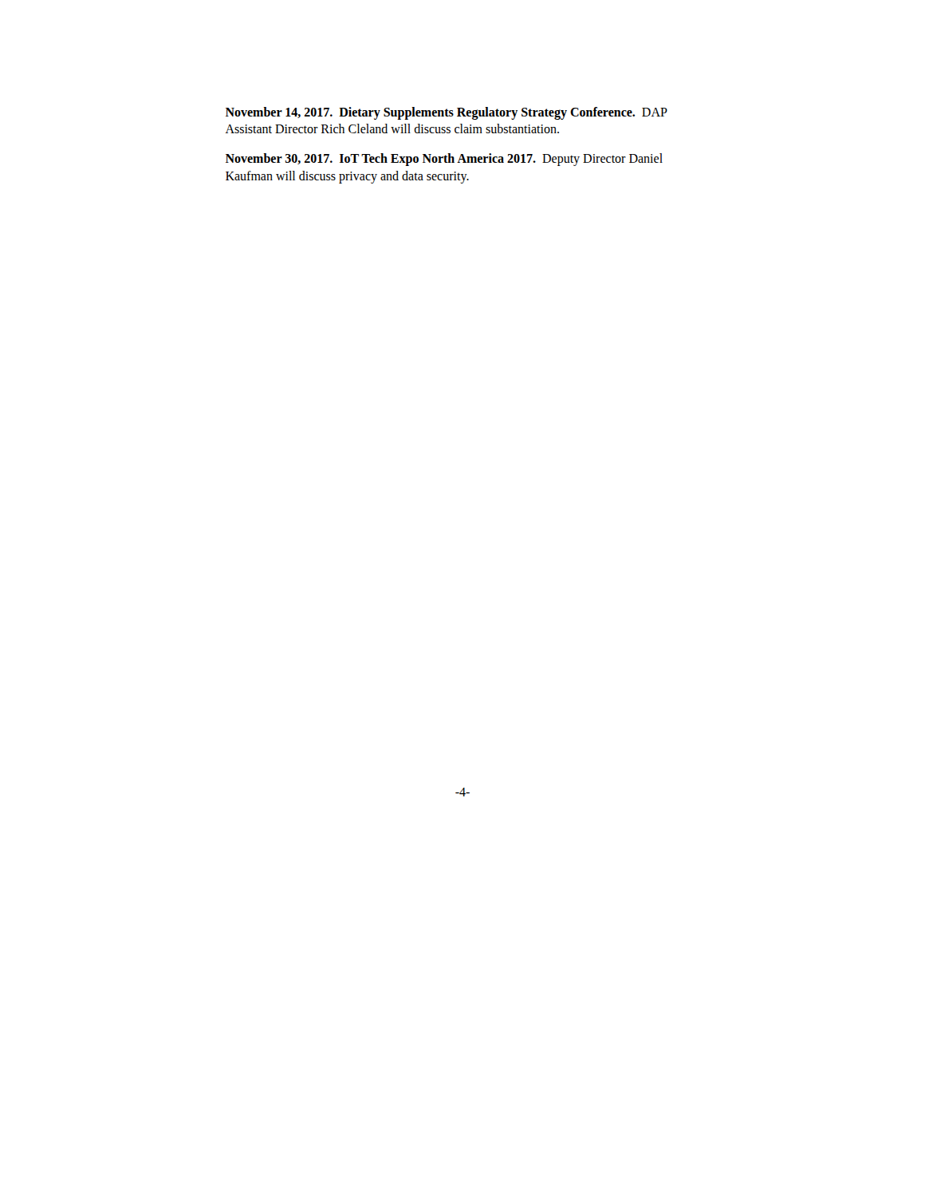November 14, 2017. Dietary Supplements Regulatory Strategy Conference. DAP Assistant Director Rich Cleland will discuss claim substantiation.
November 30, 2017. IoT Tech Expo North America 2017. Deputy Director Daniel Kaufman will discuss privacy and data security.
-4-